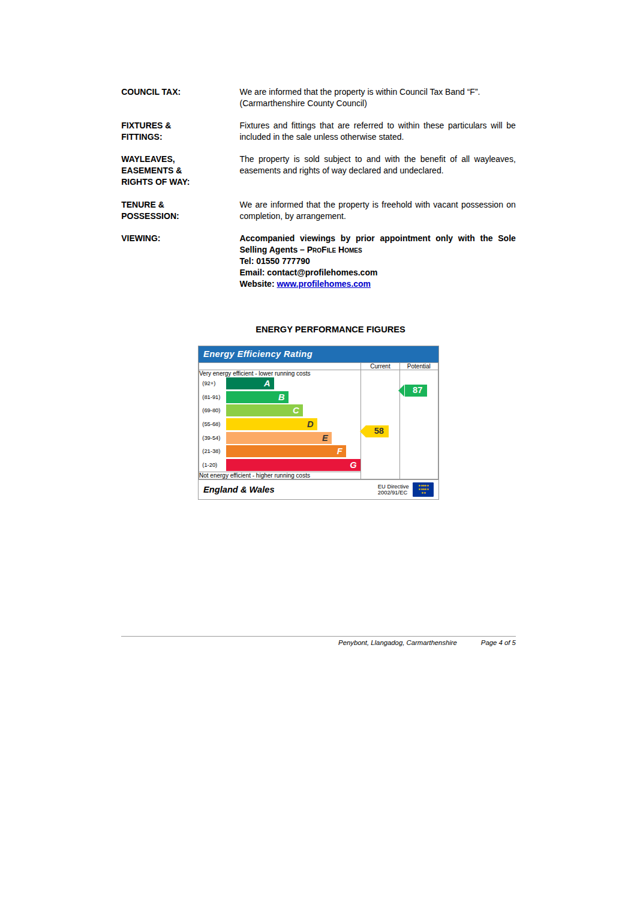| COUNCIL TAX: | We are informed that the property is within Council Tax Band “F”. (Carmarthenshire County Council) |
| FIXTURES & FITTINGS: | Fixtures and fittings that are referred to within these particulars will be included in the sale unless otherwise stated. |
| WAYLEAVES, EASEMENTS & RIGHTS OF WAY: | The property is sold subject to and with the benefit of all wayleaves, easements and rights of way declared and undeclared. |
| TENURE & POSSESSION: | We are informed that the property is freehold with vacant possession on completion, by arrangement. |
| VIEWING: | Accompanied viewings by prior appointment only with the Sole Selling Agents – ProFile Homes Tel: 01550 777790 Email: contact@profilehomes.com Website: www.profilehomes.com |
ENERGY PERFORMANCE FIGURES
Energy Efficiency Rating
| | Current | Potential |
| Very energy efficient - lower running costs | 58 | 87 |
| (92+) A |
| (81-91) B |
| (69-80) C |
| (55-68) D |
| (39-54) E |
| (21-38) F |
| (1-20) G Not energy efficient - higher running costs |
England & Wales
EU Directive
2002/91/EC
Penybont, Llangadog, Carmarthenshire Page 4 of 5